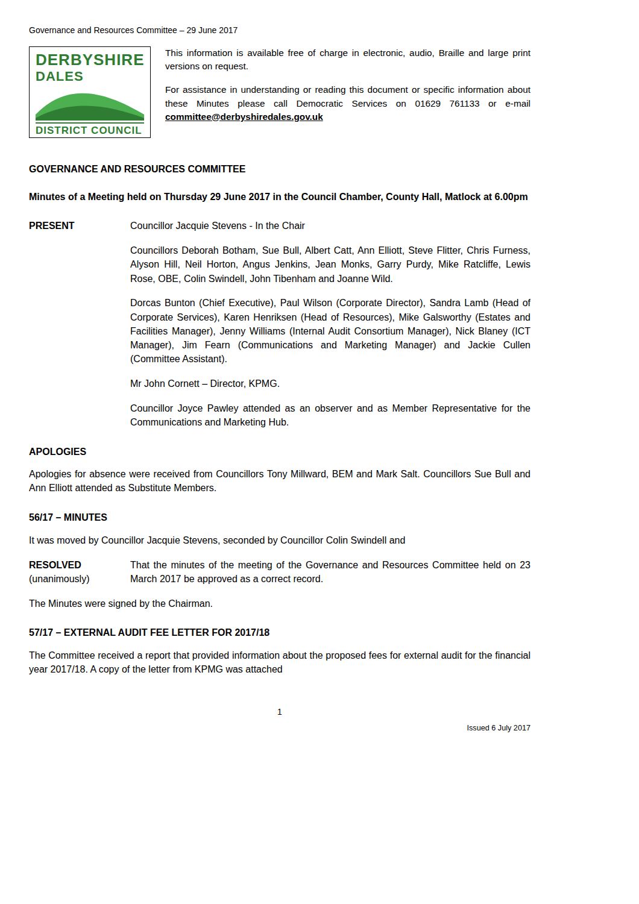Governance and Resources Committee – 29 June 2017
DERBYSHIRE DALES DISTRICT COUNCIL
This information is available free of charge in electronic, audio, Braille and large print versions on request.
For assistance in understanding or reading this document or specific information about these Minutes please call Democratic Services on 01629 761133 or e-mail committee@derbyshiredales.gov.uk
Governance and Resources Committee
Minutes of a Meeting held on Thursday 29 June 2017 in the Council Chamber, County Hall, Matlock at 6.00pm
| PRESENT | Councillor Jacquie Stevens - In the Chair Councillors Deborah Botham, Sue Bull, Albert Catt, Ann Elliott, Steve Flitter, Chris Furness, Alyson Hill, Neil Horton, Angus Jenkins, Jean Monks, Garry Purdy, Mike Ratcliffe, Lewis Rose, OBE, Colin Swindell, John Tibenham and Joanne Wild. Dorcas Bunton (Chief Executive), Paul Wilson (Corporate Director), Sandra Lamb (Head of Corporate Services), Karen Henriksen (Head of Resources), Mike Galsworthy (Estates and Facilities Manager), Jenny Williams (Internal Audit Consortium Manager), Nick Blaney (ICT Manager), Jim Fearn (Communications and Marketing Manager) and Jackie Cullen (Committee Assistant). Mr John Cornett – Director, KPMG. Councillor Joyce Pawley attended as an observer and as Member Representative for the Communications and Marketing Hub. |
APOLOGIES
Apologies for absence were received from Councillors Tony Millward, BEM and Mark Salt. Councillors Sue Bull and Ann Elliott attended as Substitute Members.
56/17 – MINUTES
It was moved by Councillor Jacquie Stevens, seconded by Councillor Colin Swindell and
| RESOLVED (unanimously) | That the minutes of the meeting of the Governance and Resources Committee held on 23 March 2017 be approved as a correct record. |
The Minutes were signed by the Chairman.
57/17 – EXTERNAL AUDIT FEE LETTER FOR 2017/18
The Committee received a report that provided information about the proposed fees for external audit for the financial year 2017/18. A copy of the letter from KPMG was attached
1
Issued 6 July 2017